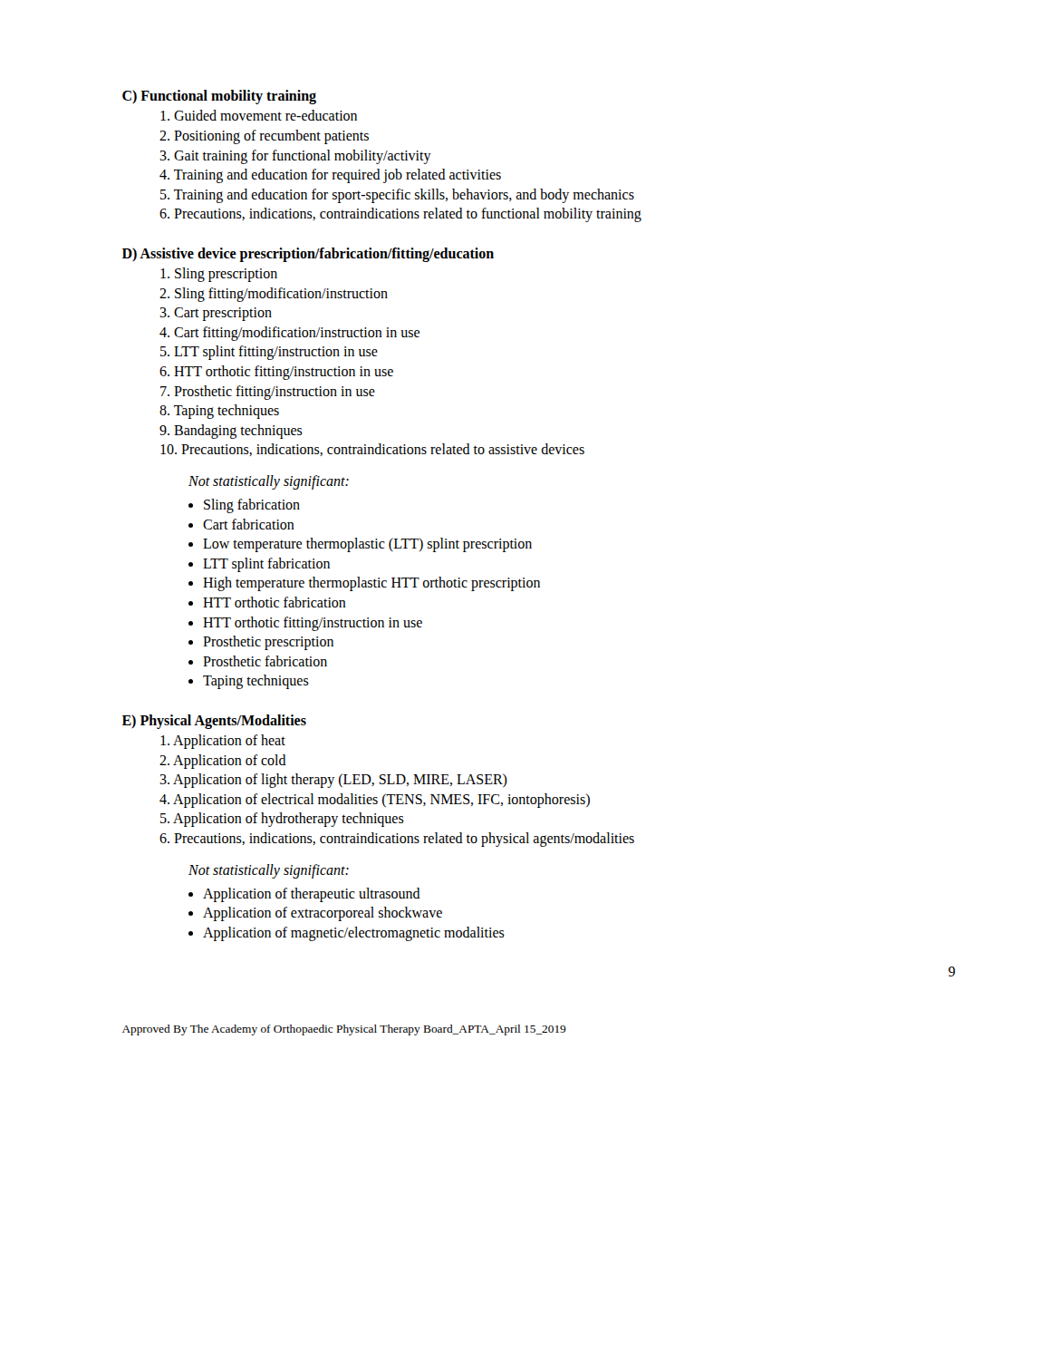C) Functional mobility training
1. Guided movement re-education
2. Positioning of recumbent patients
3. Gait training for functional mobility/activity
4. Training and education for required job related activities
5. Training and education for sport-specific skills, behaviors, and body mechanics
6. Precautions, indications, contraindications related to functional mobility training
D) Assistive device prescription/fabrication/fitting/education
1. Sling prescription
2. Sling fitting/modification/instruction
3. Cart prescription
4. Cart fitting/modification/instruction in use
5. LTT splint fitting/instruction in use
6. HTT orthotic fitting/instruction in use
7. Prosthetic fitting/instruction in use
8. Taping techniques
9. Bandaging techniques
10. Precautions, indications, contraindications related to assistive devices
Not statistically significant:
Sling fabrication
Cart fabrication
Low temperature thermoplastic (LTT) splint prescription
LTT splint fabrication
High temperature thermoplastic HTT orthotic prescription
HTT orthotic fabrication
HTT orthotic fitting/instruction in use
Prosthetic prescription
Prosthetic fabrication
Taping techniques
E) Physical Agents/Modalities
1. Application of heat
2. Application of cold
3. Application of light therapy (LED, SLD, MIRE, LASER)
4. Application of electrical modalities (TENS, NMES, IFC, iontophoresis)
5. Application of hydrotherapy techniques
6. Precautions, indications, contraindications related to physical agents/modalities
Not statistically significant:
Application of therapeutic ultrasound
Application of extracorporeal shockwave
Application of magnetic/electromagnetic modalities
9
Approved By The Academy of Orthopaedic Physical Therapy Board_APTA_April 15_2019